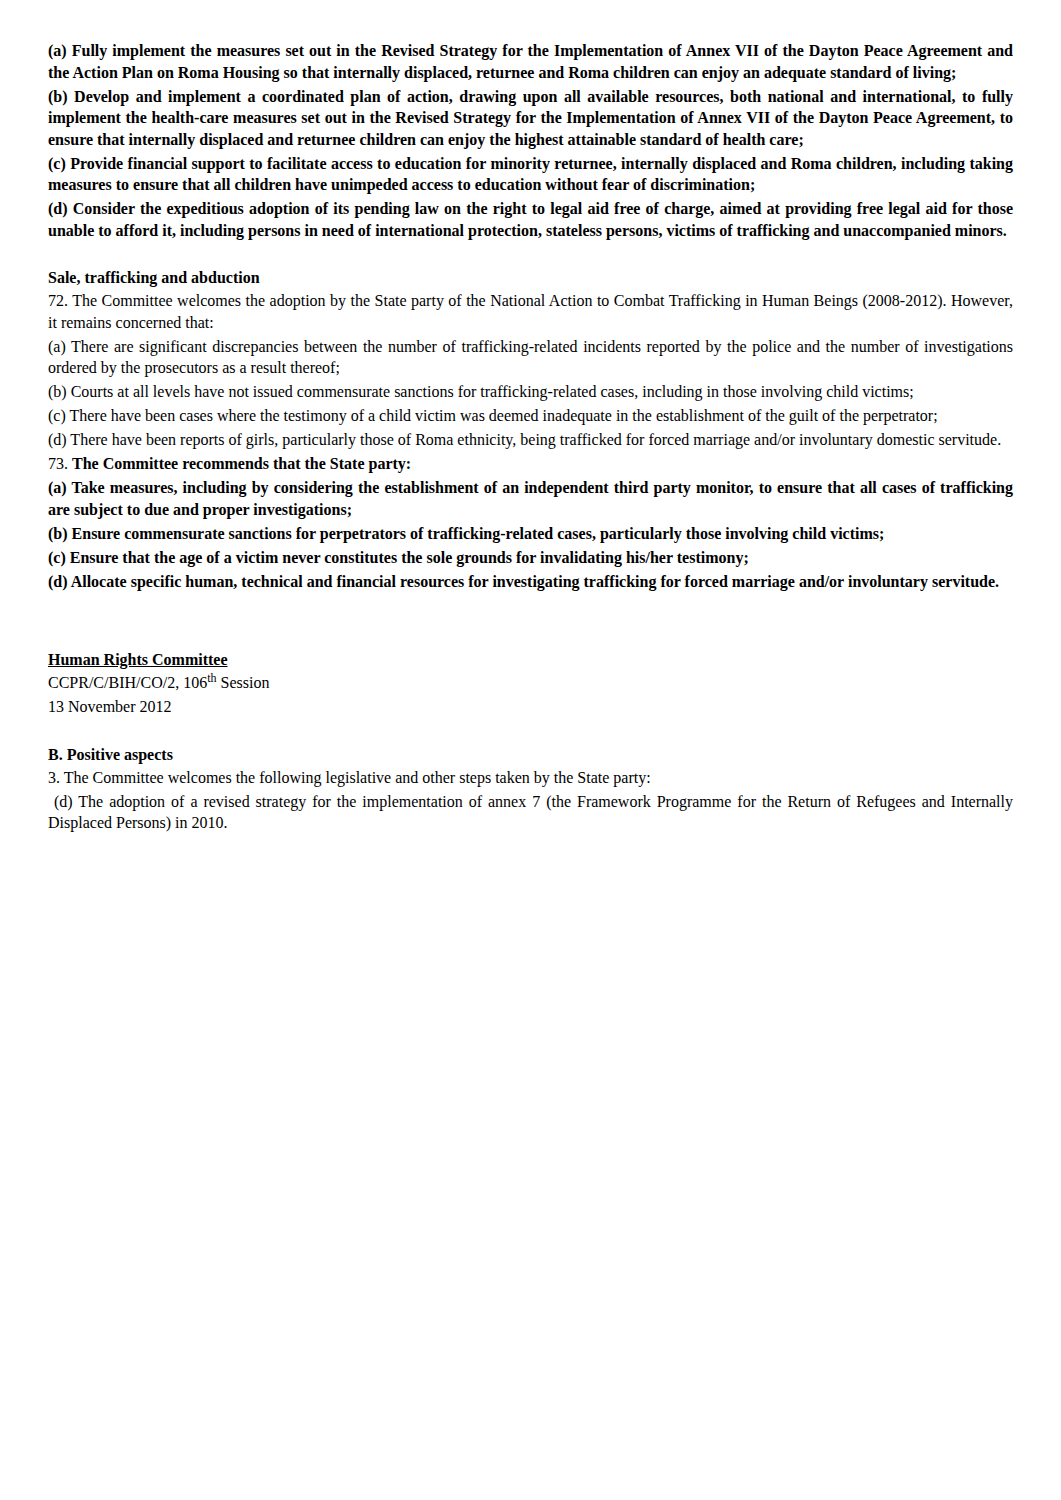(a) Fully implement the measures set out in the Revised Strategy for the Implementation of Annex VII of the Dayton Peace Agreement and the Action Plan on Roma Housing so that internally displaced, returnee and Roma children can enjoy an adequate standard of living;
(b) Develop and implement a coordinated plan of action, drawing upon all available resources, both national and international, to fully implement the health-care measures set out in the Revised Strategy for the Implementation of Annex VII of the Dayton Peace Agreement, to ensure that internally displaced and returnee children can enjoy the highest attainable standard of health care;
(c) Provide financial support to facilitate access to education for minority returnee, internally displaced and Roma children, including taking measures to ensure that all children have unimpeded access to education without fear of discrimination;
(d) Consider the expeditious adoption of its pending law on the right to legal aid free of charge, aimed at providing free legal aid for those unable to afford it, including persons in need of international protection, stateless persons, victims of trafficking and unaccompanied minors.
Sale, trafficking and abduction
72. The Committee welcomes the adoption by the State party of the National Action to Combat Trafficking in Human Beings (2008-2012). However, it remains concerned that:
(a) There are significant discrepancies between the number of trafficking-related incidents reported by the police and the number of investigations ordered by the prosecutors as a result thereof;
(b) Courts at all levels have not issued commensurate sanctions for trafficking-related cases, including in those involving child victims;
(c) There have been cases where the testimony of a child victim was deemed inadequate in the establishment of the guilt of the perpetrator;
(d) There have been reports of girls, particularly those of Roma ethnicity, being trafficked for forced marriage and/or involuntary domestic servitude.
73. The Committee recommends that the State party:
(a) Take measures, including by considering the establishment of an independent third party monitor, to ensure that all cases of trafficking are subject to due and proper investigations;
(b) Ensure commensurate sanctions for perpetrators of trafficking-related cases, particularly those involving child victims;
(c) Ensure that the age of a victim never constitutes the sole grounds for invalidating his/her testimony;
(d) Allocate specific human, technical and financial resources for investigating trafficking for forced marriage and/or involuntary servitude.
Human Rights Committee
CCPR/C/BIH/CO/2, 106th Session
13 November 2012
B. Positive aspects
3. The Committee welcomes the following legislative and other steps taken by the State party:
(d) The adoption of a revised strategy for the implementation of annex 7 (the Framework Programme for the Return of Refugees and Internally Displaced Persons) in 2010.